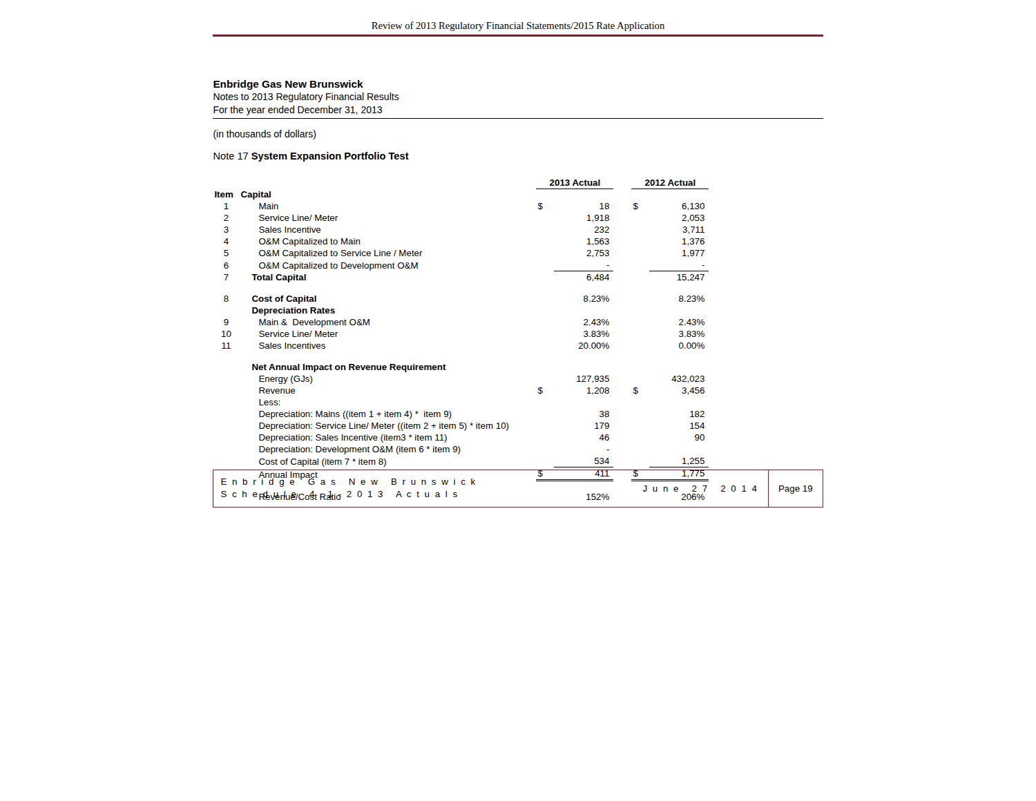Review of 2013 Regulatory Financial Statements/2015 Rate Application
Enbridge Gas New Brunswick
Notes to 2013 Regulatory Financial Results
For the year ended December 31, 2013
(in thousands of dollars)
Note 17 System Expansion Portfolio Test
| | | 2013 Actual | | 2012 Actual |
| Item | Capital | | | | | |
| 1 | Main | $ | 18 | | $ | 6,130 |
| 2 | Service Line/ Meter | | 1,918 | | | 2,053 |
| 3 | Sales Incentive | | 232 | | | 3,711 |
| 4 | O&M Capitalized to Main | | 1,563 | | | 1,376 |
| 5 | O&M Capitalized to Service Line / Meter | | 2,753 | | | 1,977 |
| 6 | O&M Capitalized to Development O&M | | - | | | - |
| 7 | Total Capital | | 6,484 | | | 15,247 |
| 8 | Cost of Capital | | 8.23% | | | 8.23% |
| | Depreciation Rates | | | | | |
| 9 | Main & Development O&M | | 2.43% | | | 2.43% |
| 10 | Service Line/ Meter | | 3.83% | | | 3.83% |
| 11 | Sales Incentives | | 20.00% | | | 0.00% |
| | Net Annual Impact on Revenue Requirement | | | | | |
| | Energy (GJs) | | 127,935 | | | 432,023 |
| | Revenue | $ | 1,208 | | $ | 3,456 |
| | Less: | | | | | |
| | Depreciation: Mains ((item 1 + item 4) * item 9) | | 38 | | | 182 |
| | Depreciation: Service Line/ Meter ((item 2 + item 5) * item 10) | | 179 | | | 154 |
| | Depreciation: Sales Incentive (item3 * item 11) | | 46 | | | 90 |
| | Depreciation: Development O&M (item 6 * item 9) | | - | | | |
| | Cost of Capital (item 7 * item 8) | | 534 | | | 1,255 |
| | Annual Impact | $ | 411 | | $ | 1,775 |
| | Revenue/Cost Ratio | | 152% | | | 206% |
E n b r i d g e G a s N e w B r u n s w i c k
S c h e d u l e 4 . 1 - 2 0 1 3 A c t u a l s
J u n e 2 7 2 0 1 4
Page 19